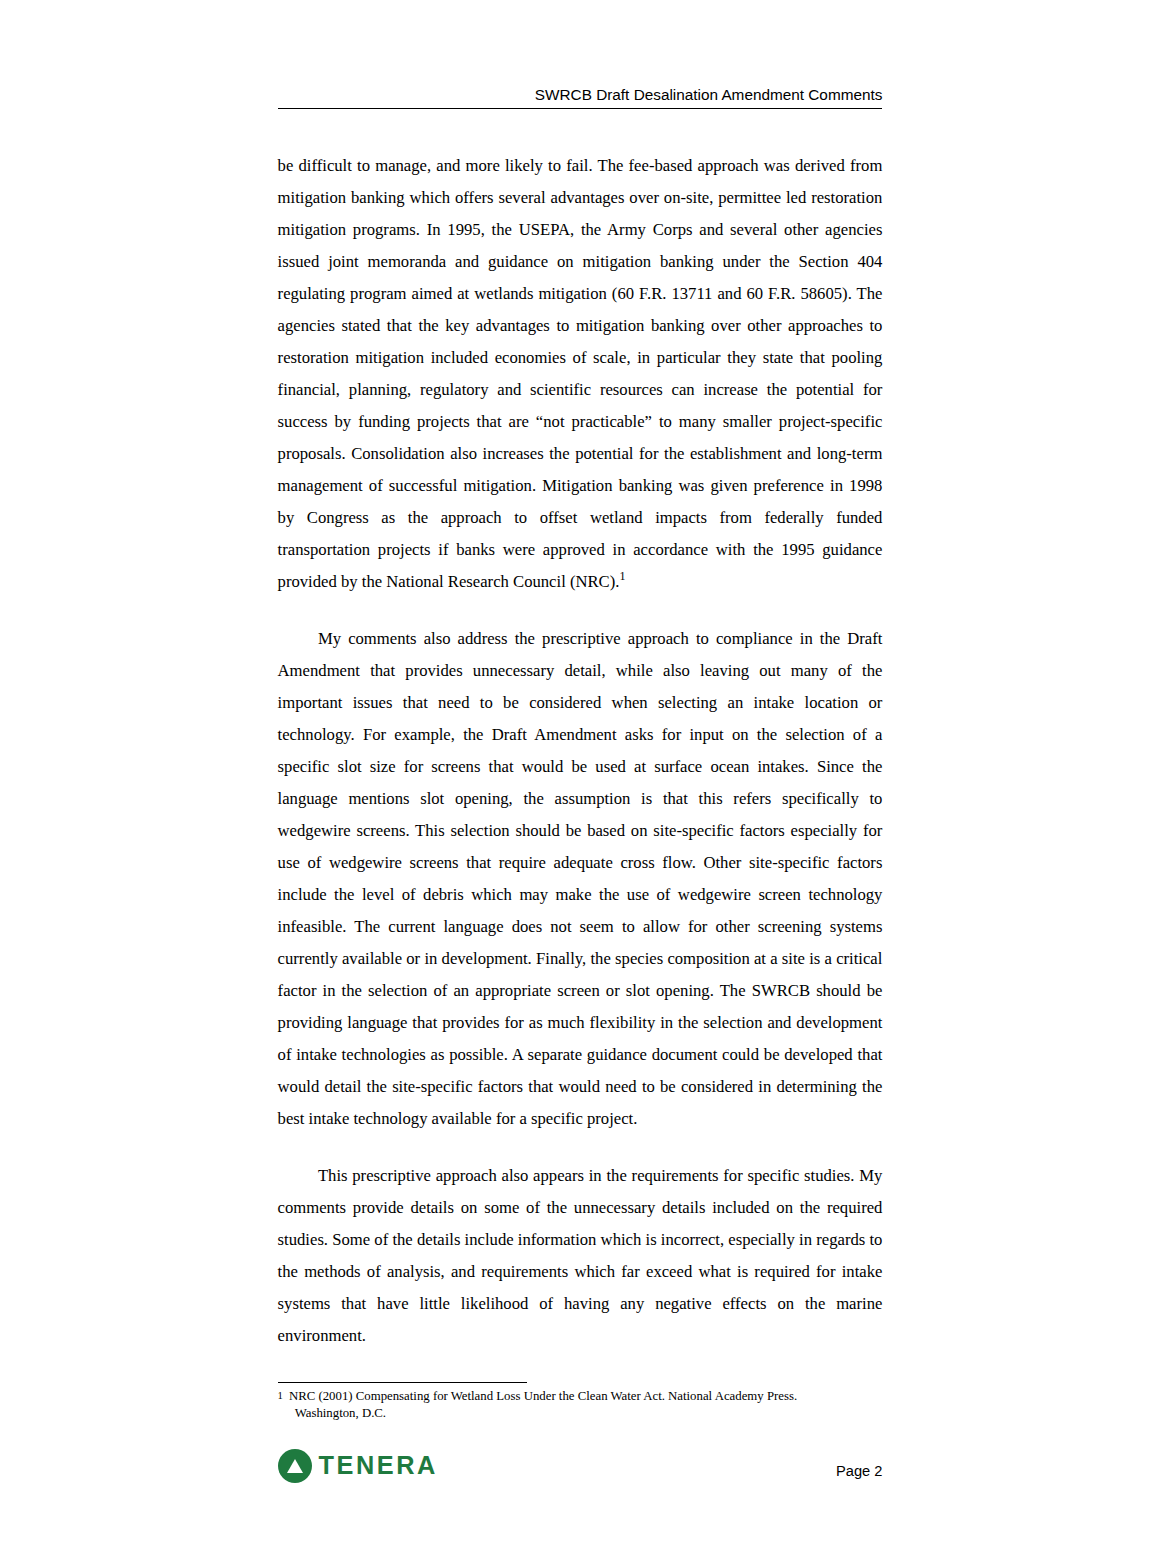SWRCB Draft Desalination Amendment Comments
be difficult to manage, and more likely to fail. The fee-based approach was derived from mitigation banking which offers several advantages over on-site, permittee led restoration mitigation programs. In 1995, the USEPA, the Army Corps and several other agencies issued joint memoranda and guidance on mitigation banking under the Section 404 regulating program aimed at wetlands mitigation (60 F.R. 13711 and 60 F.R. 58605). The agencies stated that the key advantages to mitigation banking over other approaches to restoration mitigation included economies of scale, in particular they state that pooling financial, planning, regulatory and scientific resources can increase the potential for success by funding projects that are “not practicable” to many smaller project-specific proposals. Consolidation also increases the potential for the establishment and long-term management of successful mitigation. Mitigation banking was given preference in 1998 by Congress as the approach to offset wetland impacts from federally funded transportation projects if banks were approved in accordance with the 1995 guidance provided by the National Research Council (NRC).1
My comments also address the prescriptive approach to compliance in the Draft Amendment that provides unnecessary detail, while also leaving out many of the important issues that need to be considered when selecting an intake location or technology. For example, the Draft Amendment asks for input on the selection of a specific slot size for screens that would be used at surface ocean intakes. Since the language mentions slot opening, the assumption is that this refers specifically to wedgewire screens. This selection should be based on site-specific factors especially for use of wedgewire screens that require adequate cross flow. Other site-specific factors include the level of debris which may make the use of wedgewire screen technology infeasible. The current language does not seem to allow for other screening systems currently available or in development. Finally, the species composition at a site is a critical factor in the selection of an appropriate screen or slot opening. The SWRCB should be providing language that provides for as much flexibility in the selection and development of intake technologies as possible. A separate guidance document could be developed that would detail the site-specific factors that would need to be considered in determining the best intake technology available for a specific project.
This prescriptive approach also appears in the requirements for specific studies. My comments provide details on some of the unnecessary details included on the required studies. Some of the details include information which is incorrect, especially in regards to the methods of analysis, and requirements which far exceed what is required for intake systems that have little likelihood of having any negative effects on the marine environment.
1 NRC (2001) Compensating for Wetland Loss Under the Clean Water Act. National Academy Press.Washington, D.C.
TENERA
Page 2